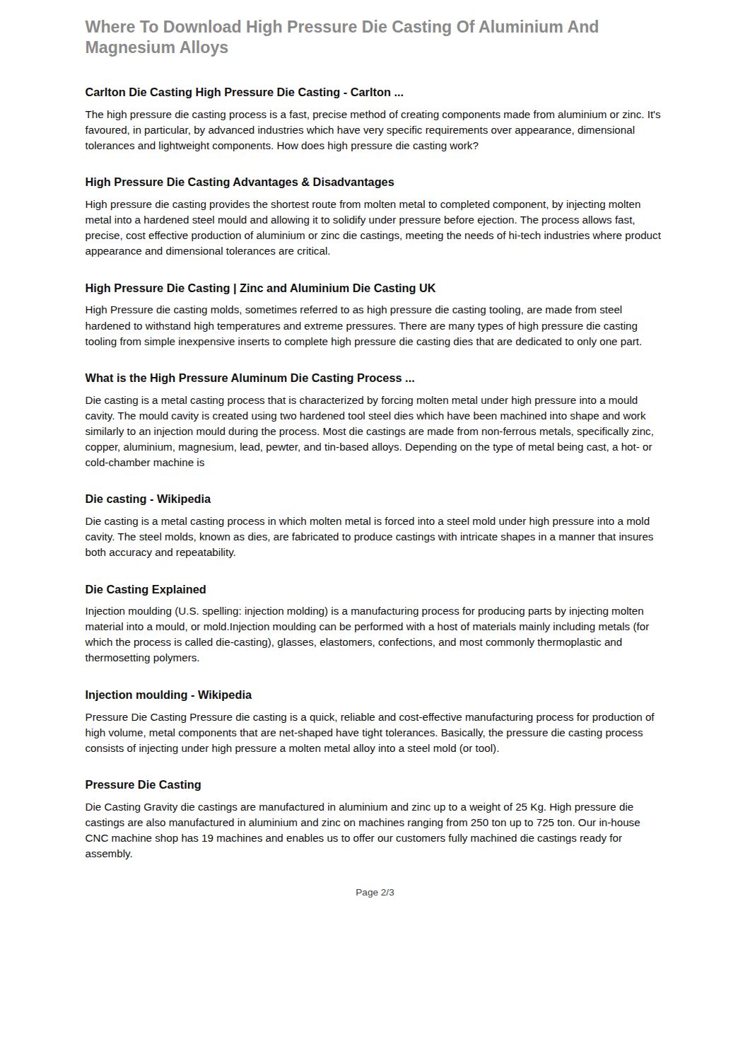Where To Download High Pressure Die Casting Of Aluminium And Magnesium Alloys
Carlton Die Casting High Pressure Die Casting - Carlton ...
The high pressure die casting process is a fast, precise method of creating components made from aluminium or zinc. It's favoured, in particular, by advanced industries which have very specific requirements over appearance, dimensional tolerances and lightweight components. How does high pressure die casting work?
High Pressure Die Casting Advantages & Disadvantages
High pressure die casting provides the shortest route from molten metal to completed component, by injecting molten metal into a hardened steel mould and allowing it to solidify under pressure before ejection. The process allows fast, precise, cost effective production of aluminium or zinc die castings, meeting the needs of hi-tech industries where product appearance and dimensional tolerances are critical.
High Pressure Die Casting | Zinc and Aluminium Die Casting UK
High Pressure die casting molds, sometimes referred to as high pressure die casting tooling, are made from steel hardened to withstand high temperatures and extreme pressures. There are many types of high pressure die casting tooling from simple inexpensive inserts to complete high pressure die casting dies that are dedicated to only one part.
What is the High Pressure Aluminum Die Casting Process ...
Die casting is a metal casting process that is characterized by forcing molten metal under high pressure into a mould cavity. The mould cavity is created using two hardened tool steel dies which have been machined into shape and work similarly to an injection mould during the process. Most die castings are made from non-ferrous metals, specifically zinc, copper, aluminium, magnesium, lead, pewter, and tin-based alloys. Depending on the type of metal being cast, a hot- or cold-chamber machine is
Die casting - Wikipedia
Die casting is a metal casting process in which molten metal is forced into a steel mold under high pressure into a mold cavity. The steel molds, known as dies, are fabricated to produce castings with intricate shapes in a manner that insures both accuracy and repeatability.
Die Casting Explained
Injection moulding (U.S. spelling: injection molding) is a manufacturing process for producing parts by injecting molten material into a mould, or mold.Injection moulding can be performed with a host of materials mainly including metals (for which the process is called die-casting), glasses, elastomers, confections, and most commonly thermoplastic and thermosetting polymers.
Injection moulding - Wikipedia
Pressure Die Casting Pressure die casting is a quick, reliable and cost-effective manufacturing process for production of high volume, metal components that are net-shaped have tight tolerances. Basically, the pressure die casting process consists of injecting under high pressure a molten metal alloy into a steel mold (or tool).
Pressure Die Casting
Die Casting Gravity die castings are manufactured in aluminium and zinc up to a weight of 25 Kg. High pressure die castings are also manufactured in aluminium and zinc on machines ranging from 250 ton up to 725 ton. Our in-house CNC machine shop has 19 machines and enables us to offer our customers fully machined die castings ready for assembly.
Page 2/3